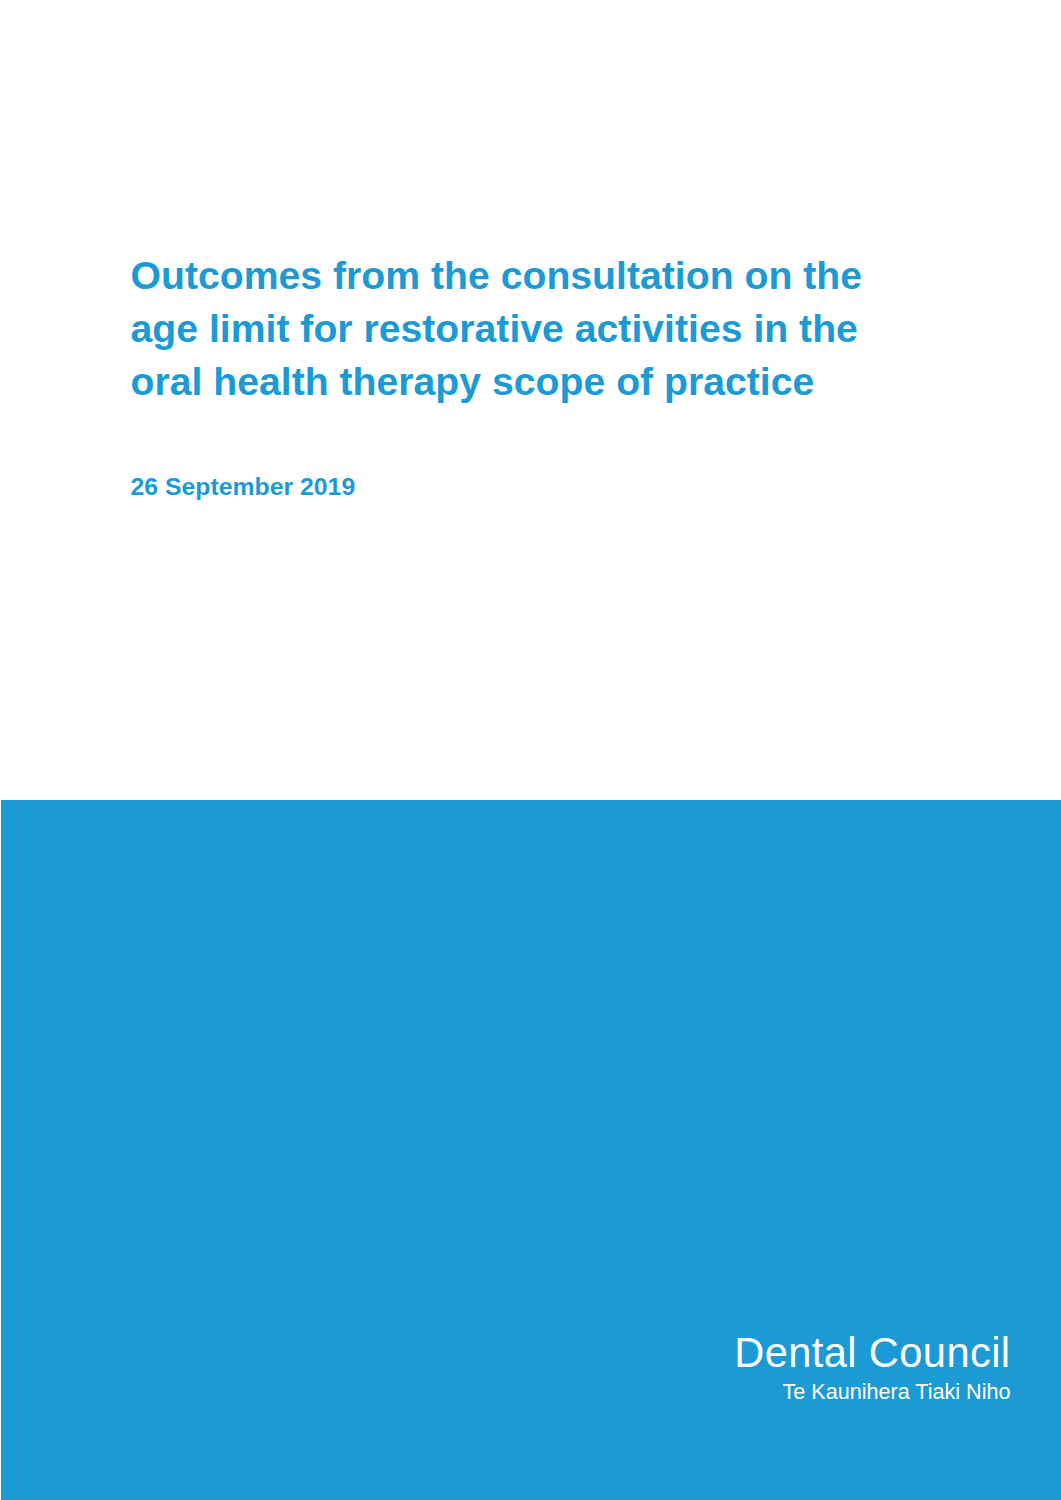Outcomes from the consultation on the age limit for restorative activities in the oral health therapy scope of practice
26 September 2019
Dental Council
Te Kaunihera Tiaki Niho